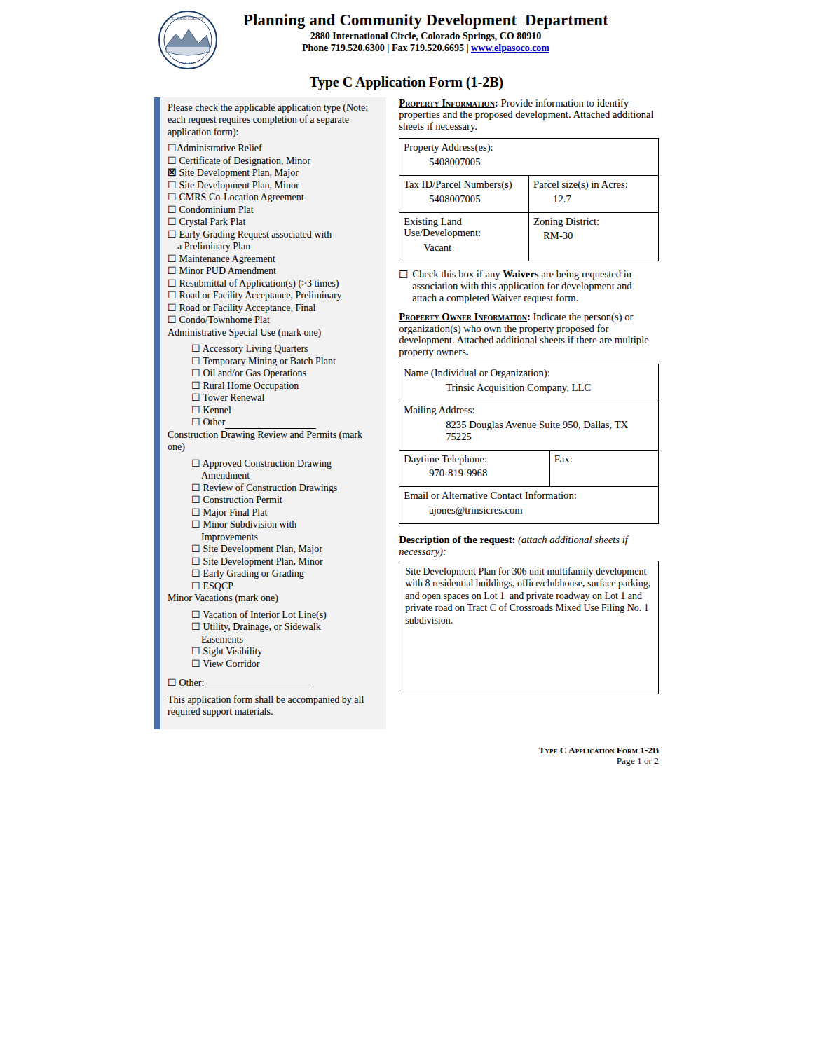EST. 1861 EL PASO COUNTY
Planning and Community Development Department
2880 International Circle, Colorado Springs, CO 80910
Phone 719.520.6300 | Fax 719.520.6695 | www.elpasoco.com
Type C Application Form (1-2B)
Please check the applicable application type (Note: each request requires completion of a separate application form):
☐Administrative Relief
☐ Certificate of Designation, Minor
☒ Site Development Plan, Major
☐ Site Development Plan, Minor
☐ CMRS Co-Location Agreement
☐ Condominium Plat
☐ Crystal Park Plat
☐ Early Grading Request associated with
a Preliminary Plan
☐ Maintenance Agreement
☐ Minor PUD Amendment
☐ Resubmittal of Application(s) (>3 times)
☐ Road or Facility Acceptance, Preliminary
☐ Road or Facility Acceptance, Final
☐ Condo/Townhome Plat
Administrative Special Use (mark one)
☐ Accessory Living Quarters
☐ Temporary Mining or Batch Plant
☐ Oil and/or Gas Operations
☐ Rural Home Occupation
☐ Tower Renewal
☐ Kennel
☐ Other
Construction Drawing Review and Permits (mark one)
☐ Approved Construction Drawing
Amendment
☐ Review of Construction Drawings
☐ Construction Permit
☐ Major Final Plat
☐ Minor Subdivision with
Improvements
☐ Site Development Plan, Major
☐ Site Development Plan, Minor
☐ Early Grading or Grading
☐ ESQCP
Minor Vacations (mark one)
☐ Vacation of Interior Lot Line(s)
☐ Utility, Drainage, or Sidewalk
Easements
☐ Sight Visibility
☐ View Corridor
☐ Other:
This application form shall be accompanied by all required support materials.
Property Information: Provide information to identify properties and the proposed development. Attached additional sheets if necessary.
| Property Address(es): 5408007005 |
| Tax ID/Parcel Numbers(s) 5408007005 | Parcel size(s) in Acres: 12.7 |
| Existing Land Use/Development: Vacant | Zoning District: RM-30 |
☐ Check this box if any Waivers are being requested in association with this application for development and attach a completed Waiver request form.
Property Owner Information: Indicate the person(s) or organization(s) who own the property proposed for development. Attached additional sheets if there are multiple property owners.
| Name (Individual or Organization): Trinsic Acquisition Company, LLC |
| Mailing Address: 8235 Douglas Avenue Suite 950, Dallas, TX 75225 |
| Daytime Telephone: 970-819-9968 | Fax: |
| Email or Alternative Contact Information: ajones@trinsicres.com |
Description of the request: (attach additional sheets if necessary):
Site Development Plan for 306 unit multifamily development with 8 residential buildings, office/clubhouse, surface parking, and open spaces on Lot 1 and private roadway on Lot 1 and private road on Tract C of Crossroads Mixed Use Filing No. 1 subdivision.
Type C Application Form 1-2B
Page 1 or 2